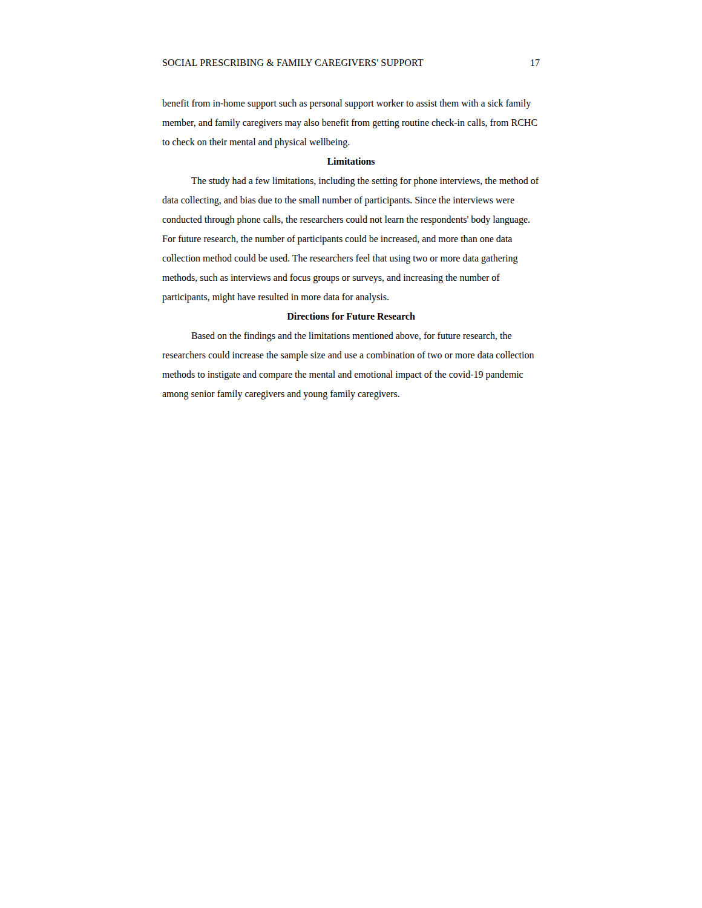Social Prescribing & Family Caregivers' Support 17
benefit from in-home support such as personal support worker to assist them with a sick family member, and family caregivers may also benefit from getting routine check-in calls, from RCHC to check on their mental and physical wellbeing.
Limitations
The study had a few limitations, including the setting for phone interviews, the method of data collecting, and bias due to the small number of participants. Since the interviews were conducted through phone calls, the researchers could not learn the respondents' body language. For future research, the number of participants could be increased, and more than one data collection method could be used. The researchers feel that using two or more data gathering methods, such as interviews and focus groups or surveys, and increasing the number of participants, might have resulted in more data for analysis.
Directions for Future Research
Based on the findings and the limitations mentioned above, for future research, the researchers could increase the sample size and use a combination of two or more data collection methods to instigate and compare the mental and emotional impact of the covid-19 pandemic among senior family caregivers and young family caregivers.